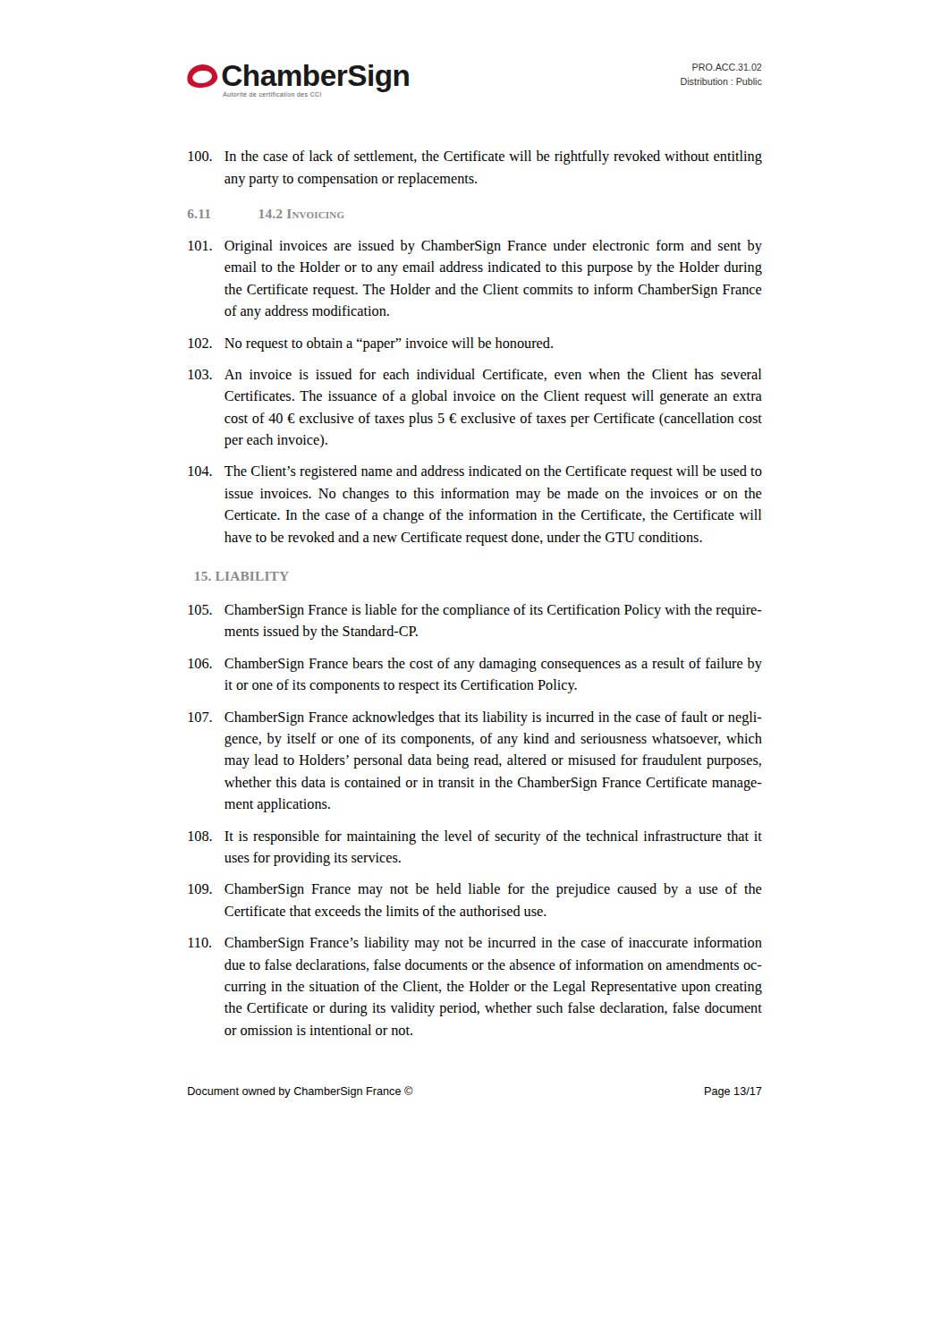ChamberSign
Autorité de certification des CCI
PRO.ACC.31.02
Distribution : Public
100. In the case of lack of settlement, the Certificate will be rightfully revoked without entitling any party to compensation or replacements.
6.11 14.2 INVOICING
101. Original invoices are issued by ChamberSign France under electronic form and sent by email to the Holder or to any email address indicated to this purpose by the Holder during the Certificate request. The Holder and the Client commits to inform ChamberSign France of any address modification.
102. No request to obtain a “paper” invoice will be honoured.
103. An invoice is issued for each individual Certificate, even when the Client has several Certificates. The issuance of a global invoice on the Client request will generate an extra cost of 40 € exclusive of taxes plus 5 € exclusive of taxes per Certificate (cancellation cost per each invoice).
104. The Client’s registered name and address indicated on the Certificate request will be used to issue invoices. No changes to this information may be made on the invoices or on the Certicate. In the case of a change of the information in the Certificate, the Certificate will have to be revoked and a new Certificate request done, under the GTU conditions.
15. LIABILITY
105. ChamberSign France is liable for the compliance of its Certification Policy with the requirements issued by the Standard-CP.
106. ChamberSign France bears the cost of any damaging consequences as a result of failure by it or one of its components to respect its Certification Policy.
107. ChamberSign France acknowledges that its liability is incurred in the case of fault or negligence, by itself or one of its components, of any kind and seriousness whatsoever, which may lead to Holders’ personal data being read, altered or misused for fraudulent purposes, whether this data is contained or in transit in the ChamberSign France Certificate management applications.
108. It is responsible for maintaining the level of security of the technical infrastructure that it uses for providing its services.
109. ChamberSign France may not be held liable for the prejudice caused by a use of the Certificate that exceeds the limits of the authorised use.
110. ChamberSign France’s liability may not be incurred in the case of inaccurate information due to false declarations, false documents or the absence of information on amendments occurring in the situation of the Client, the Holder or the Legal Representative upon creating the Certificate or during its validity period, whether such false declaration, false document or omission is intentional or not.
Document owned by ChamberSign France ©
Page 13/17